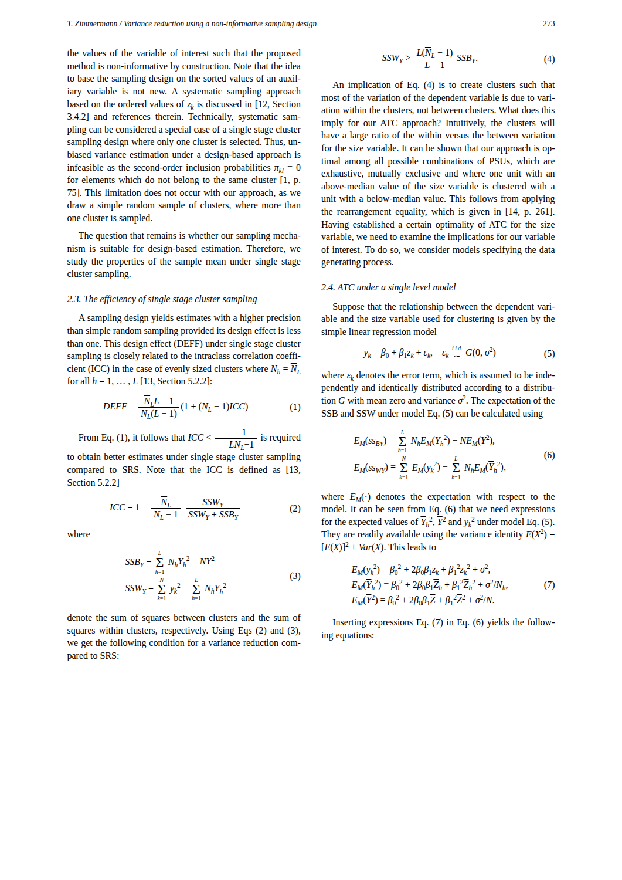T. Zimmermann / Variance reduction using a non-informative sampling design 273
the values of the variable of interest such that the proposed method is non-informative by construction. Note that the idea to base the sampling design on the sorted values of an auxiliary variable is not new. A systematic sampling approach based on the ordered values of zk is discussed in [12, Section 3.4.2] and references therein. Technically, systematic sampling can be considered a special case of a single stage cluster sampling design where only one cluster is selected. Thus, unbiased variance estimation under a design-based approach is infeasible as the second-order inclusion probabilities πkl = 0 for elements which do not belong to the same cluster [1, p. 75]. This limitation does not occur with our approach, as we draw a simple random sample of clusters, where more than one cluster is sampled.
The question that remains is whether our sampling mechanism is suitable for design-based estimation. Therefore, we study the properties of the sample mean under single stage cluster sampling.
2.3. The efficiency of single stage cluster sampling
A sampling design yields estimates with a higher precision than simple random sampling provided its design effect is less than one. This design effect (DEFF) under single stage cluster sampling is closely related to the intraclass correlation coefficient (ICC) in the case of evenly sized clusters where Nh = NL for all h = 1, … , L [13, Section 5.2.2]:
DEFF = NLL − 1 NL(L − 1)(1 + (NL − 1)ICC) (1)
From Eq. (1), it follows that ICC < −1 LNL−1 is required to obtain better estimates under single stage cluster sampling compared to SRS. Note that the ICC is defined as [13, Section 5.2.2]
ICC = 1 − NL NL − 1 SSWY SSWY + SSBY (2)
where
SSBY = LΣh=1 Nh Yh2 − NY2 SSWY = NΣk=1 yk2 − LΣh=1 Nh Yh2 (3)
denote the sum of squares between clusters and the sum of squares within clusters, respectively. Using Eqs (2) and (3), we get the following condition for a variance reduction compared to SRS:
SSWY > L(NL − 1) L − 1 SSBY. (4)
An implication of Eq. (4) is to create clusters such that most of the variation of the dependent variable is due to variation within the clusters, not between clusters. What does this imply for our ATC approach? Intuitively, the clusters will have a large ratio of the within versus the between variation for the size variable. It can be shown that our approach is optimal among all possible combinations of PSUs, which are exhaustive, mutually exclusive and where one unit with an above-median value of the size variable is clustered with a unit with a below-median value. This follows from applying the rearrangement equality, which is given in [14, p. 261]. Having established a certain optimality of ATC for the size variable, we need to examine the implications for our variable of interest. To do so, we consider models specifying the data generating process.
2.4. ATC under a single level model
Suppose that the relationship between the dependent variable and the size variable used for clustering is given by the simple linear regression model
yk = β0 + β1zk + εk, εk i.i.d.∼ G(0, σ2) (5)
where εk denotes the error term, which is assumed to be independently and identically distributed according to a distribution G with mean zero and variance σ2. The expectation of the SSB and SSW under model Eq. (5) can be calculated using
EM(ssBY) = LΣh=1 NhEM(Yh2) − NEM(Y2), EM(ssWY) = NΣk=1 EM(yk2) − LΣh=1 NhEM(Yh2), (6)
where EM(·) denotes the expectation with respect to the model. It can be seen from Eq. (6) that we need expressions for the expected values of Yh2, Y2 and yk2 under model Eq. (5). They are readily available using the variance identity E(X2) = [E(X)]2 + Var(X). This leads to
EM(yk2) = β02 + 2β0β1zk + β12zk2 + σ2, EM(Yh2) = β02 + 2β0β1Zh + β12Zh2 + σ2/Nh, EM(Y2) = β02 + 2β0β1Z + β12Z2 + σ2/N. (7)
Inserting expressions Eq. (7) in Eq. (6) yields the following equations: